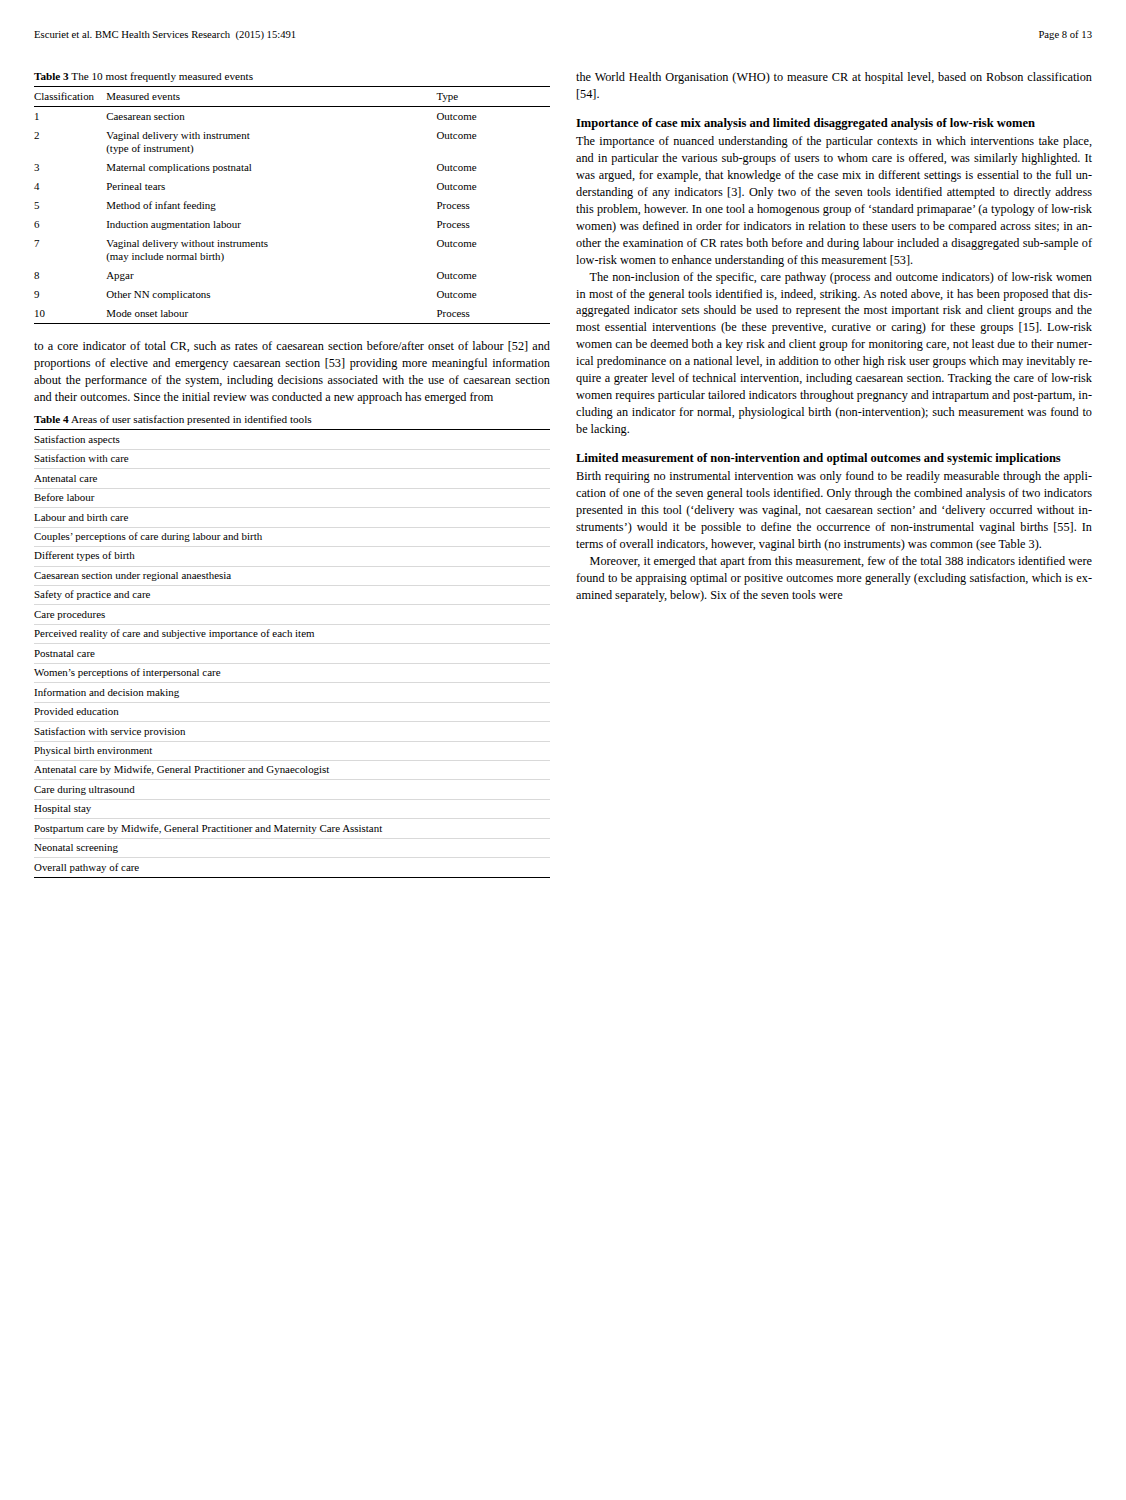Escuriet et al. BMC Health Services Research (2015) 15:491
Page 8 of 13
Table 3 The 10 most frequently measured events
| Classification | Measured events | Type |
| --- | --- | --- |
| 1 | Caesarean section | Outcome |
| 2 | Vaginal delivery with instrument (type of instrument) | Outcome |
| 3 | Maternal complications postnatal | Outcome |
| 4 | Perineal tears | Outcome |
| 5 | Method of infant feeding | Process |
| 6 | Induction augmentation labour | Process |
| 7 | Vaginal delivery without instruments (may include normal birth) | Outcome |
| 8 | Apgar | Outcome |
| 9 | Other NN complicatons | Outcome |
| 10 | Mode onset labour | Process |
to a core indicator of total CR, such as rates of caesarean section before/after onset of labour [52] and proportions of elective and emergency caesarean section [53] providing more meaningful information about the performance of the system, including decisions associated with the use of caesarean section and their outcomes. Since the initial review was conducted a new approach has emerged from
Table 4 Areas of user satisfaction presented in identified tools
| Satisfaction aspects |
| Satisfaction with care |
| Antenatal care |
| Before labour |
| Labour and birth care |
| Couples’ perceptions of care during labour and birth |
| Different types of birth |
| Caesarean section under regional anaesthesia |
| Safety of practice and care |
| Care procedures |
| Perceived reality of care and subjective importance of each item |
| Postnatal care |
| Women’s perceptions of interpersonal care |
| Information and decision making |
| Provided education |
| Satisfaction with service provision |
| Physical birth environment |
| Antenatal care by Midwife, General Practitioner and Gynaecologist |
| Care during ultrasound |
| Hospital stay |
| Postpartum care by Midwife, General Practitioner and Maternity Care Assistant |
| Neonatal screening |
| Overall pathway of care |
the World Health Organisation (WHO) to measure CR at hospital level, based on Robson classification [54].
Importance of case mix analysis and limited disaggregated analysis of low-risk women
The importance of nuanced understanding of the particular contexts in which interventions take place, and in particular the various sub-groups of users to whom care is offered, was similarly highlighted. It was argued, for example, that knowledge of the case mix in different settings is essential to the full understanding of any indicators [3]. Only two of the seven tools identified attempted to directly address this problem, however. In one tool a homogenous group of ‘standard primaparae’ (a typology of low-risk women) was defined in order for indicators in relation to these users to be compared across sites; in another the examination of CR rates both before and during labour included a disaggregated sub-sample of low-risk women to enhance understanding of this measurement [53].
The non-inclusion of the specific, care pathway (process and outcome indicators) of low-risk women in most of the general tools identified is, indeed, striking. As noted above, it has been proposed that disaggregated indicator sets should be used to represent the most important risk and client groups and the most essential interventions (be these preventive, curative or caring) for these groups [15]. Low-risk women can be deemed both a key risk and client group for monitoring care, not least due to their numerical predominance on a national level, in addition to other high risk user groups which may inevitably require a greater level of technical intervention, including caesarean section. Tracking the care of low-risk women requires particular tailored indicators throughout pregnancy and intrapartum and post-partum, including an indicator for normal, physiological birth (non-intervention); such measurement was found to be lacking.
Limited measurement of non-intervention and optimal outcomes and systemic implications
Birth requiring no instrumental intervention was only found to be readily measurable through the application of one of the seven general tools identified. Only through the combined analysis of two indicators presented in this tool (‘delivery was vaginal, not caesarean section’ and ‘delivery occurred without instruments’) would it be possible to define the occurrence of non-instrumental vaginal births [55]. In terms of overall indicators, however, vaginal birth (no instruments) was common (see Table 3).
Moreover, it emerged that apart from this measurement, few of the total 388 indicators identified were found to be appraising optimal or positive outcomes more generally (excluding satisfaction, which is examined separately, below). Six of the seven tools were